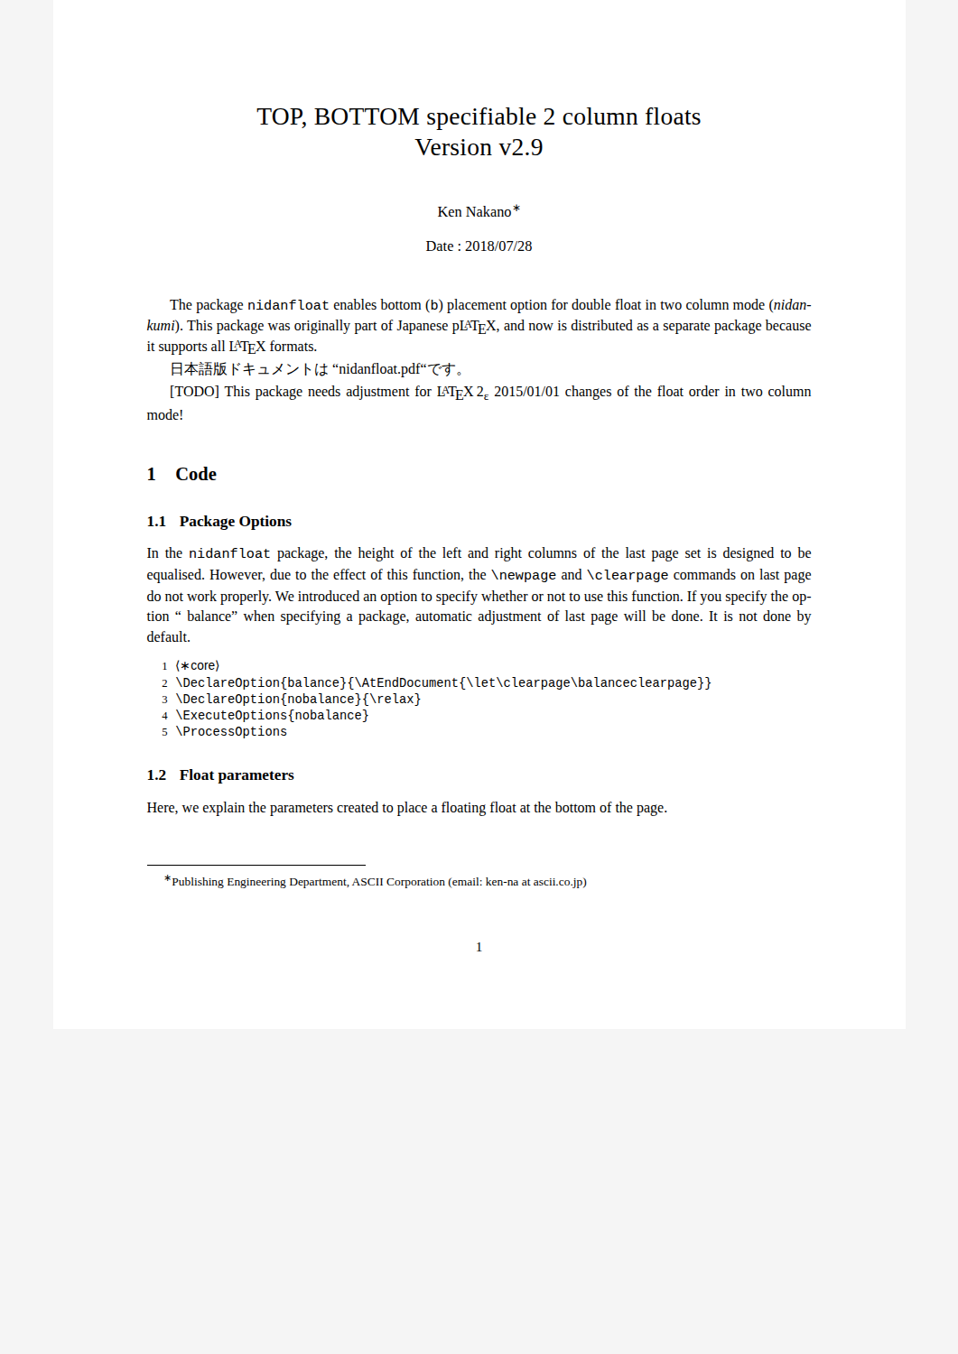TOP, BOTTOM specifiable 2 column floats
Version v2.9
Ken Nakano∗
Date : 2018/07/28
The package nidanfloat enables bottom (b) placement option for double float in two column mode (nidan-kumi). This package was originally part of Japanese pLATEX, and now is distributed as a separate package because it supports all LATEX formats.
日本語版ドキュメントは “nidanfloat.pdf“です。
[TODO] This package needs adjustment for LATEX 2ε 2015/01/01 changes of the float order in two column mode!
1 Code
1.1 Package Options
In the nidanfloat package, the height of the left and right columns of the last page set is designed to be equalised. However, due to the effect of this function, the \newpage and \clearpage commands on last page do not work properly. We introduced an option to specify whether or not to use this function. If you specify the option “ balance” when specifying a package, automatic adjustment of last page will be done. It is not done by default.
1⟨∗core⟩
2\DeclareOption{balance}{\AtEndDocument{\let\clearpage\balanceclearpage}}
3\DeclareOption{nobalance}{\relax}
4\ExecuteOptions{nobalance}
5\ProcessOptions
1.2 Float parameters
Here, we explain the parameters created to place a floating float at the bottom of the page.
∗Publishing Engineering Department, ASCII Corporation (email: ken-na at ascii.co.jp)
1